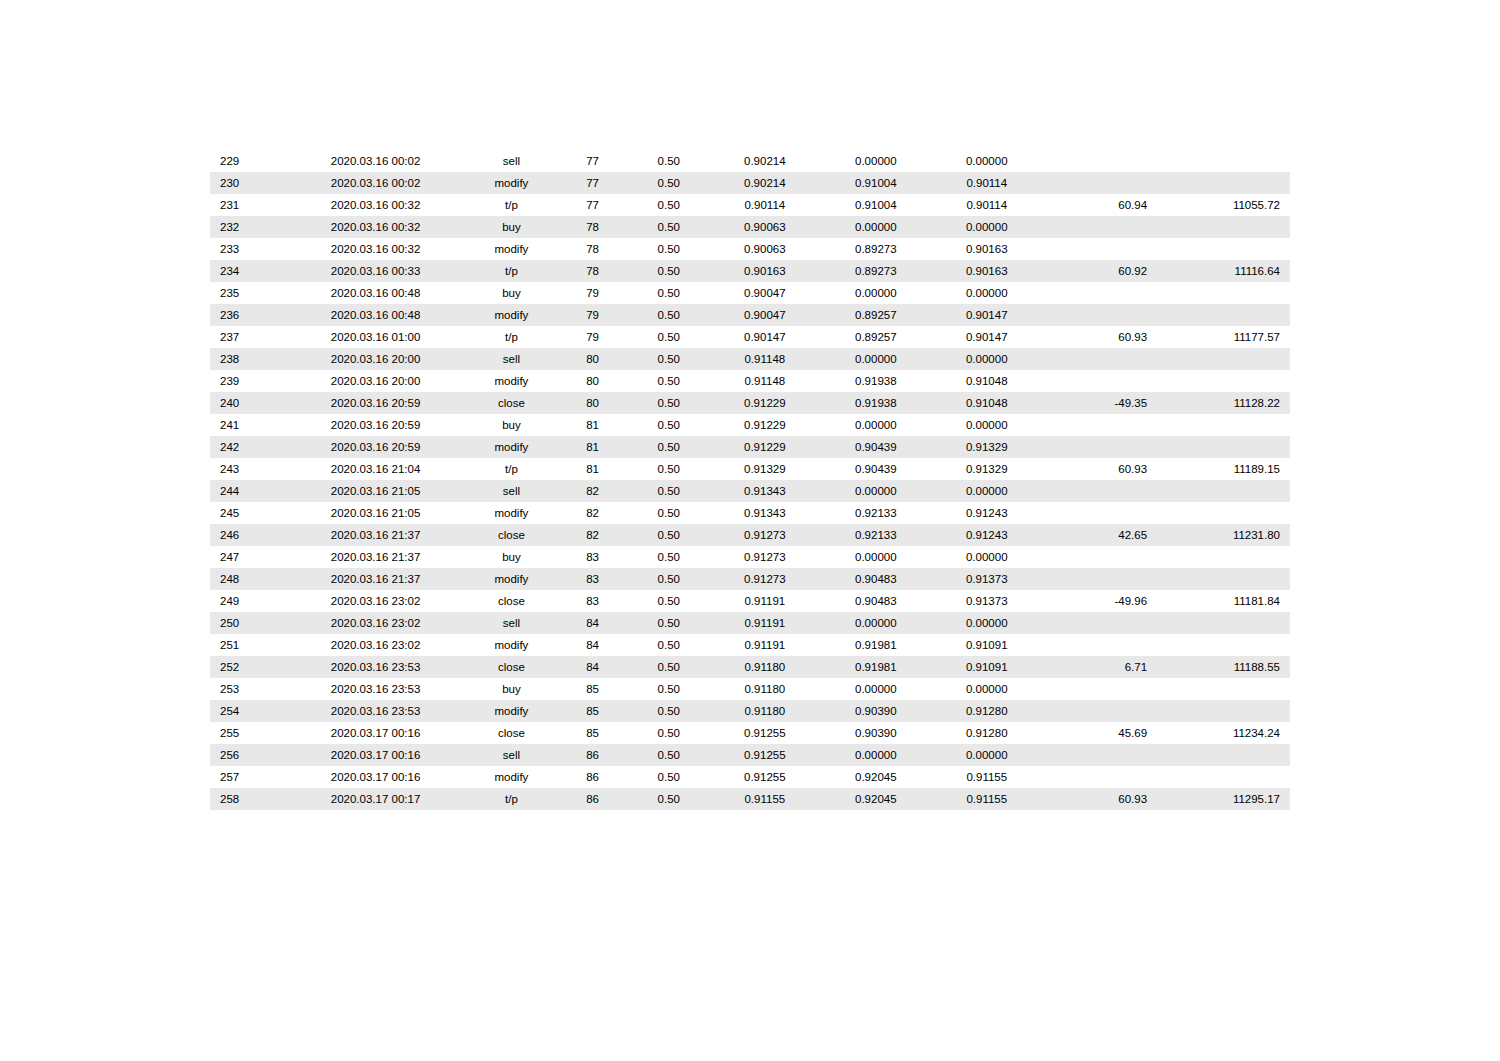| 229 | 2020.03.16 00:02 | sell | 77 | 0.50 | 0.90214 | 0.00000 | 0.00000 | | |
| 230 | 2020.03.16 00:02 | modify | 77 | 0.50 | 0.90214 | 0.91004 | 0.90114 | | |
| 231 | 2020.03.16 00:32 | t/p | 77 | 0.50 | 0.90114 | 0.91004 | 0.90114 | 60.94 | 11055.72 |
| 232 | 2020.03.16 00:32 | buy | 78 | 0.50 | 0.90063 | 0.00000 | 0.00000 | | |
| 233 | 2020.03.16 00:32 | modify | 78 | 0.50 | 0.90063 | 0.89273 | 0.90163 | | |
| 234 | 2020.03.16 00:33 | t/p | 78 | 0.50 | 0.90163 | 0.89273 | 0.90163 | 60.92 | 11116.64 |
| 235 | 2020.03.16 00:48 | buy | 79 | 0.50 | 0.90047 | 0.00000 | 0.00000 | | |
| 236 | 2020.03.16 00:48 | modify | 79 | 0.50 | 0.90047 | 0.89257 | 0.90147 | | |
| 237 | 2020.03.16 01:00 | t/p | 79 | 0.50 | 0.90147 | 0.89257 | 0.90147 | 60.93 | 11177.57 |
| 238 | 2020.03.16 20:00 | sell | 80 | 0.50 | 0.91148 | 0.00000 | 0.00000 | | |
| 239 | 2020.03.16 20:00 | modify | 80 | 0.50 | 0.91148 | 0.91938 | 0.91048 | | |
| 240 | 2020.03.16 20:59 | close | 80 | 0.50 | 0.91229 | 0.91938 | 0.91048 | -49.35 | 11128.22 |
| 241 | 2020.03.16 20:59 | buy | 81 | 0.50 | 0.91229 | 0.00000 | 0.00000 | | |
| 242 | 2020.03.16 20:59 | modify | 81 | 0.50 | 0.91229 | 0.90439 | 0.91329 | | |
| 243 | 2020.03.16 21:04 | t/p | 81 | 0.50 | 0.91329 | 0.90439 | 0.91329 | 60.93 | 11189.15 |
| 244 | 2020.03.16 21:05 | sell | 82 | 0.50 | 0.91343 | 0.00000 | 0.00000 | | |
| 245 | 2020.03.16 21:05 | modify | 82 | 0.50 | 0.91343 | 0.92133 | 0.91243 | | |
| 246 | 2020.03.16 21:37 | close | 82 | 0.50 | 0.91273 | 0.92133 | 0.91243 | 42.65 | 11231.80 |
| 247 | 2020.03.16 21:37 | buy | 83 | 0.50 | 0.91273 | 0.00000 | 0.00000 | | |
| 248 | 2020.03.16 21:37 | modify | 83 | 0.50 | 0.91273 | 0.90483 | 0.91373 | | |
| 249 | 2020.03.16 23:02 | close | 83 | 0.50 | 0.91191 | 0.90483 | 0.91373 | -49.96 | 11181.84 |
| 250 | 2020.03.16 23:02 | sell | 84 | 0.50 | 0.91191 | 0.00000 | 0.00000 | | |
| 251 | 2020.03.16 23:02 | modify | 84 | 0.50 | 0.91191 | 0.91981 | 0.91091 | | |
| 252 | 2020.03.16 23:53 | close | 84 | 0.50 | 0.91180 | 0.91981 | 0.91091 | 6.71 | 11188.55 |
| 253 | 2020.03.16 23:53 | buy | 85 | 0.50 | 0.91180 | 0.00000 | 0.00000 | | |
| 254 | 2020.03.16 23:53 | modify | 85 | 0.50 | 0.91180 | 0.90390 | 0.91280 | | |
| 255 | 2020.03.17 00:16 | close | 85 | 0.50 | 0.91255 | 0.90390 | 0.91280 | 45.69 | 11234.24 |
| 256 | 2020.03.17 00:16 | sell | 86 | 0.50 | 0.91255 | 0.00000 | 0.00000 | | |
| 257 | 2020.03.17 00:16 | modify | 86 | 0.50 | 0.91255 | 0.92045 | 0.91155 | | |
| 258 | 2020.03.17 00:17 | t/p | 86 | 0.50 | 0.91155 | 0.92045 | 0.91155 | 60.93 | 11295.17 |